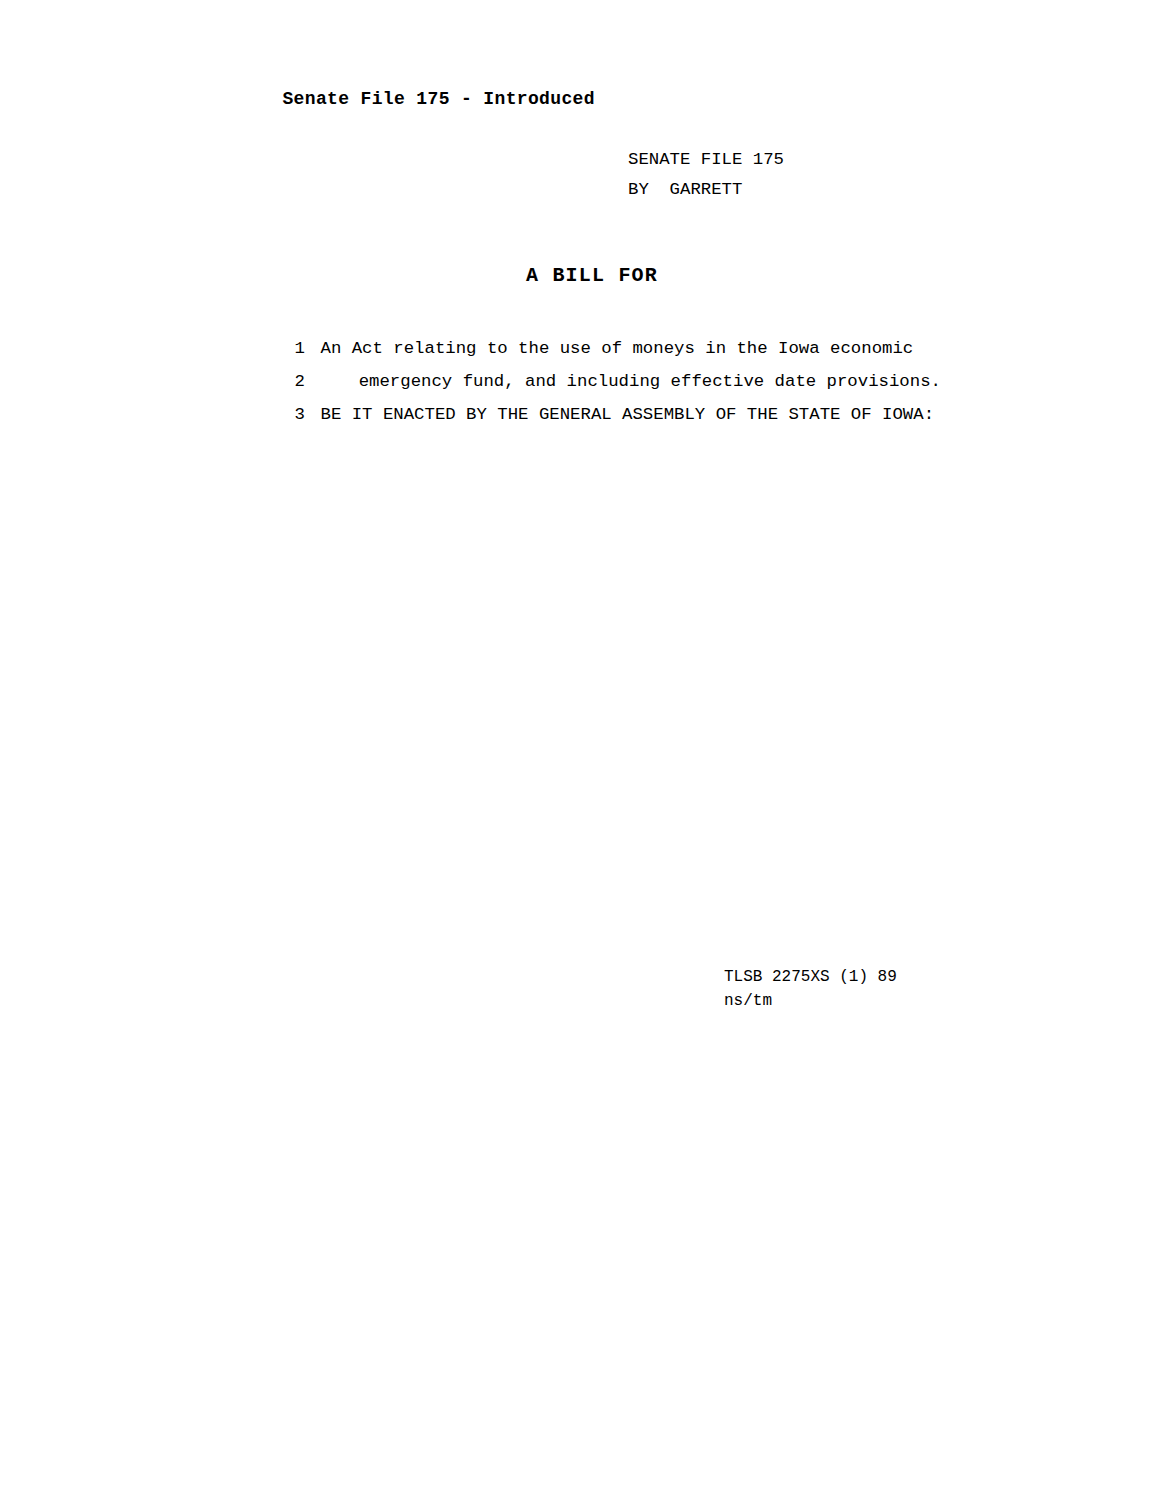Senate File 175 - Introduced
SENATE FILE 175
BY GARRETT
A BILL FOR
1 An Act relating to the use of moneys in the Iowa economic
2 emergency fund, and including effective date provisions.
3 BE IT ENACTED BY THE GENERAL ASSEMBLY OF THE STATE OF IOWA:
TLSB 2275XS (1) 89
ns/tm